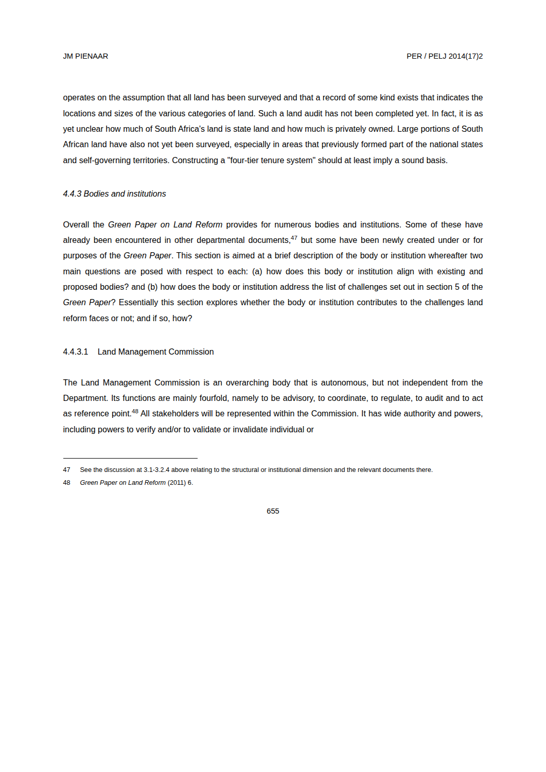JM PIENAAR PER / PELJ 2014(17)2
operates on the assumption that all land has been surveyed and that a record of some kind exists that indicates the locations and sizes of the various categories of land. Such a land audit has not been completed yet. In fact, it is as yet unclear how much of South Africa's land is state land and how much is privately owned. Large portions of South African land have also not yet been surveyed, especially in areas that previously formed part of the national states and self-governing territories. Constructing a "four-tier tenure system" should at least imply a sound basis.
4.4.3 Bodies and institutions
Overall the Green Paper on Land Reform provides for numerous bodies and institutions. Some of these have already been encountered in other departmental documents,47 but some have been newly created under or for purposes of the Green Paper. This section is aimed at a brief description of the body or institution whereafter two main questions are posed with respect to each: (a) how does this body or institution align with existing and proposed bodies? and (b) how does the body or institution address the list of challenges set out in section 5 of the Green Paper? Essentially this section explores whether the body or institution contributes to the challenges land reform faces or not; and if so, how?
4.4.3.1 Land Management Commission
The Land Management Commission is an overarching body that is autonomous, but not independent from the Department. Its functions are mainly fourfold, namely to be advisory, to coordinate, to regulate, to audit and to act as reference point.48 All stakeholders will be represented within the Commission. It has wide authority and powers, including powers to verify and/or to validate or invalidate individual or
47 See the discussion at 3.1-3.2.4 above relating to the structural or institutional dimension and the relevant documents there.
48 Green Paper on Land Reform (2011) 6.
655